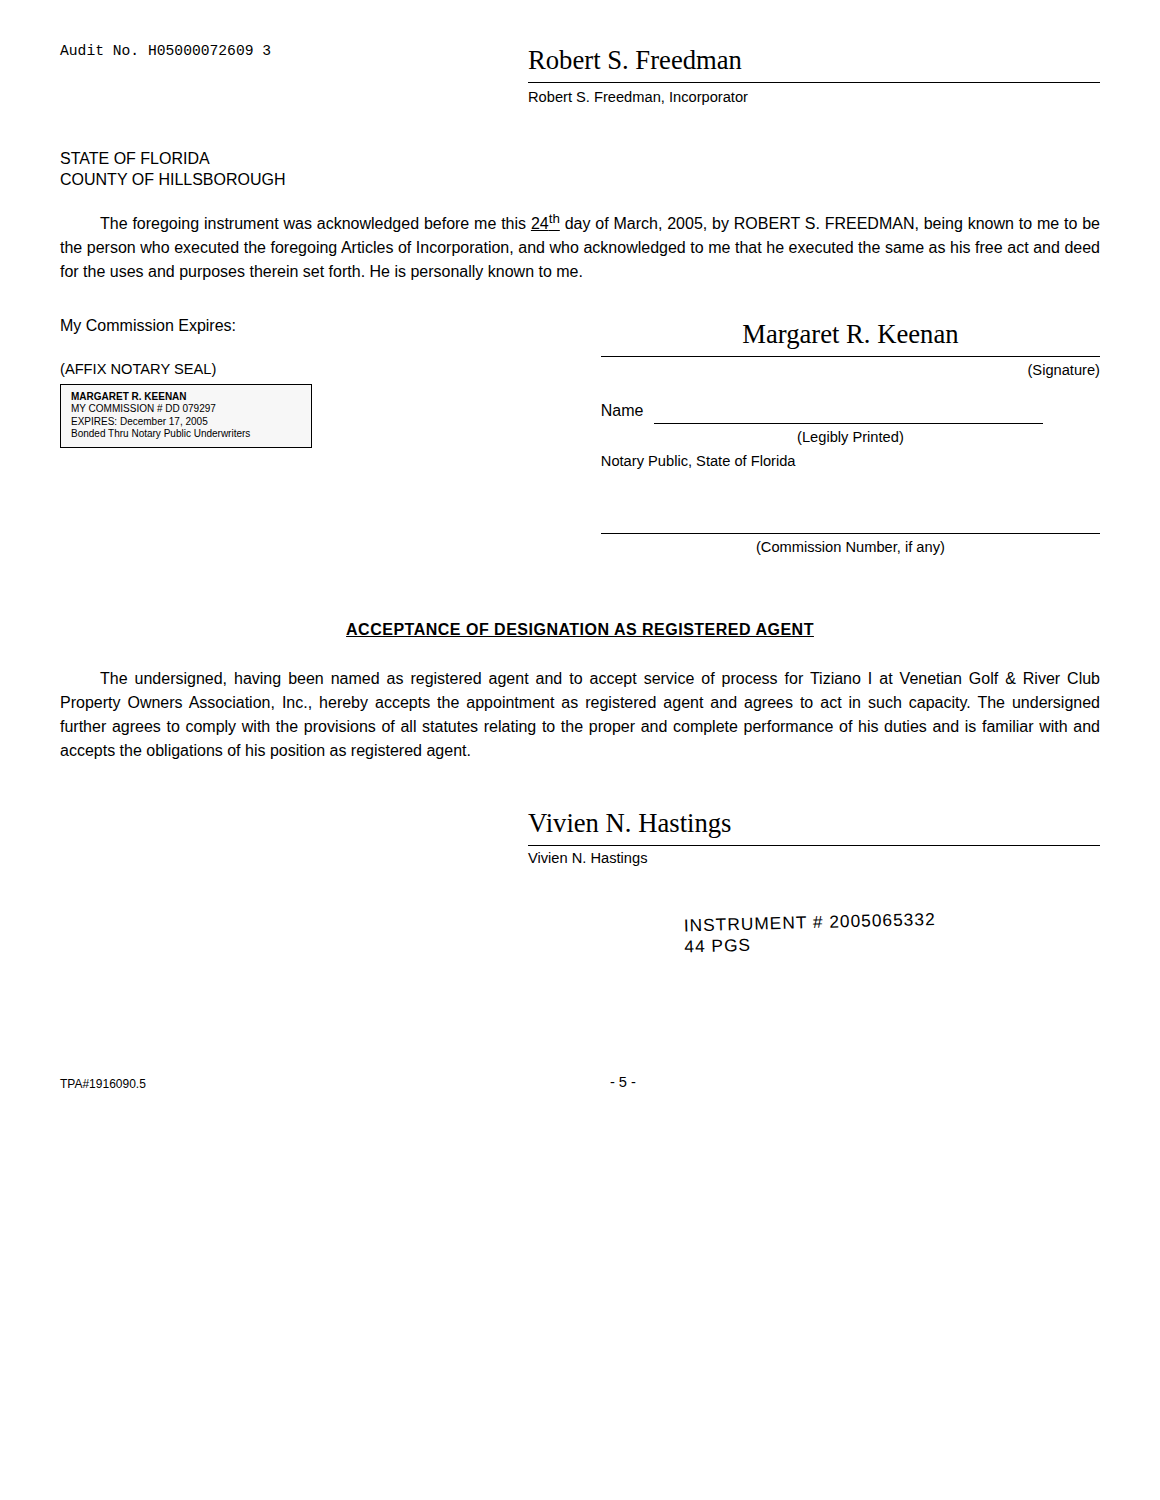Audit No. H05000072609 3
Robert S. Freedman Robert S. Freedman, Incorporator
STATE OF FLORIDA
COUNTY OF HILLSBOROUGH
The foregoing instrument was acknowledged before me this 24th day of March, 2005, by ROBERT S. FREEDMAN, being known to me to be the person who executed the foregoing Articles of Incorporation, and who acknowledged to me that he executed the same as his free act and deed for the uses and purposes therein set forth. He is personally known to me.
My Commission Expires:
(AFFIX NOTARY SEAL)
MARGARET R. KEENAN
MY COMMISSION # DD 079297
EXPIRES: December 17, 2005
Bonded Thru Notary Public Underwriters
Margaret R. Keenan
(Signature)
Name
(Legibly Printed)
Notary Public, State of Florida
(Commission Number, if any)
ACCEPTANCE OF DESIGNATION AS REGISTERED AGENT
The undersigned, having been named as registered agent and to accept service of process for Tiziano I at Venetian Golf & River Club Property Owners Association, Inc., hereby accepts the appointment as registered agent and agrees to act in such capacity. The undersigned further agrees to comply with the provisions of all statutes relating to the proper and complete performance of his duties and is familiar with and accepts the obligations of his position as registered agent.
Vivien N. Hastings Vivien N. Hastings
INSTRUMENT # 2005065332
44 PGS
TPA#1916090.5
- 5 -